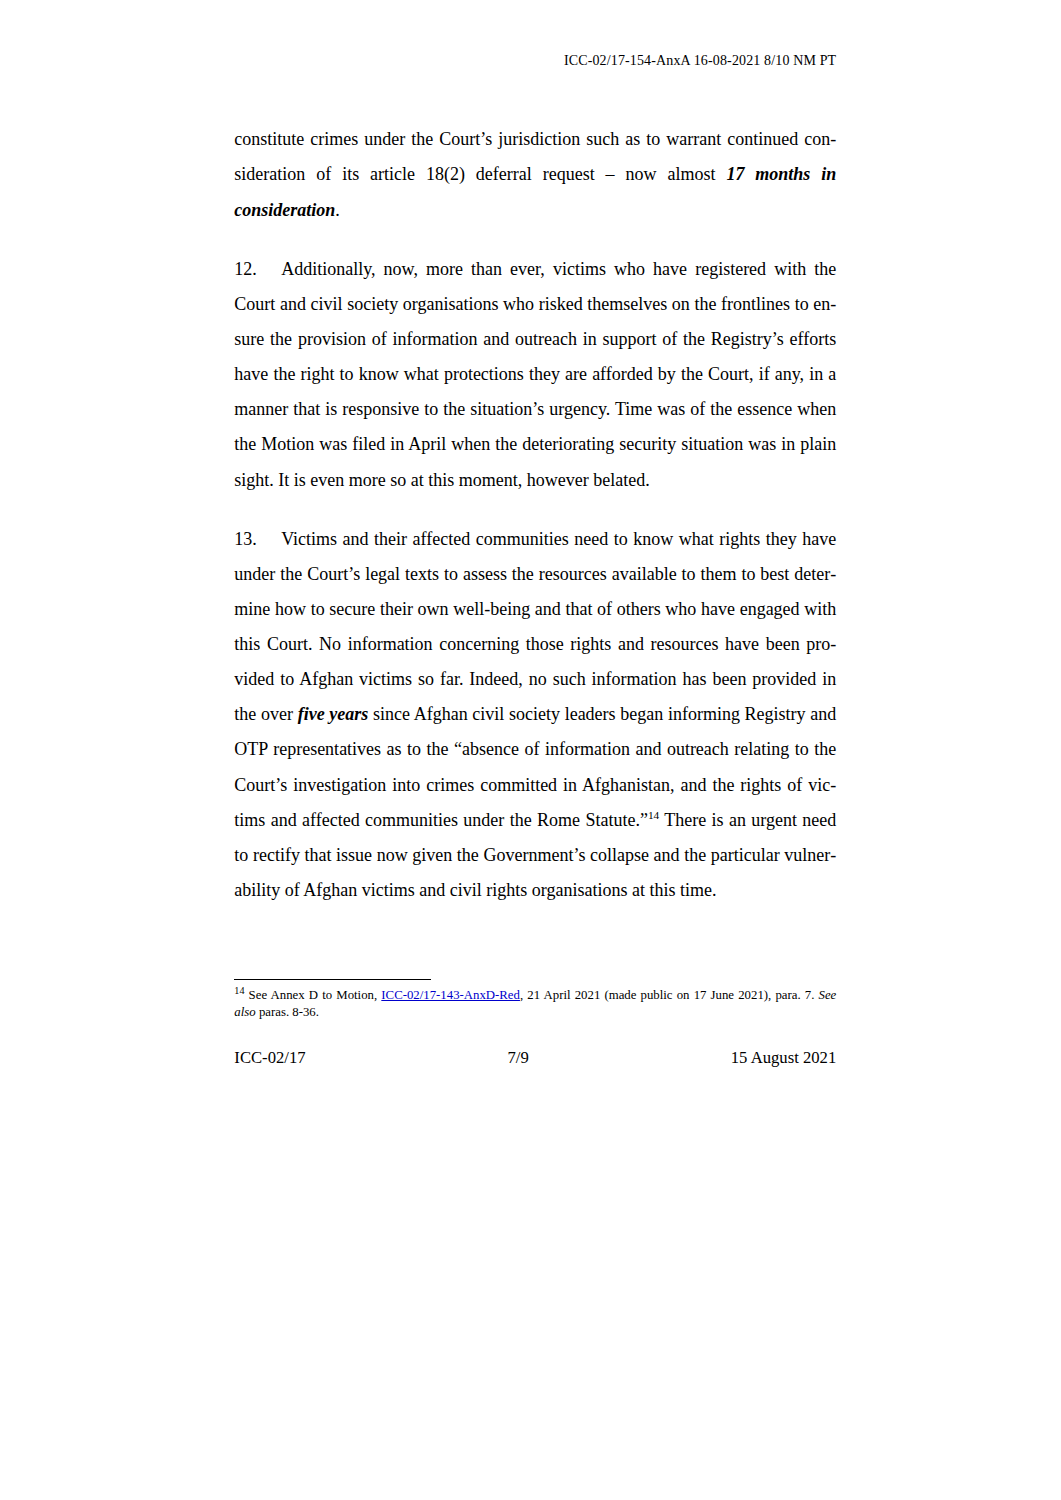ICC-02/17-154-AnxA 16-08-2021 8/10 NM PT
constitute crimes under the Court’s jurisdiction such as to warrant continued consideration of its article 18(2) deferral request – now almost 17 months in consideration.
12. Additionally, now, more than ever, victims who have registered with the Court and civil society organisations who risked themselves on the frontlines to ensure the provision of information and outreach in support of the Registry’s efforts have the right to know what protections they are afforded by the Court, if any, in a manner that is responsive to the situation’s urgency. Time was of the essence when the Motion was filed in April when the deteriorating security situation was in plain sight. It is even more so at this moment, however belated.
13. Victims and their affected communities need to know what rights they have under the Court’s legal texts to assess the resources available to them to best determine how to secure their own well-being and that of others who have engaged with this Court. No information concerning those rights and resources have been provided to Afghan victims so far. Indeed, no such information has been provided in the over five years since Afghan civil society leaders began informing Registry and OTP representatives as to the “absence of information and outreach relating to the Court’s investigation into crimes committed in Afghanistan, and the rights of victims and affected communities under the Rome Statute.”14 There is an urgent need to rectify that issue now given the Government’s collapse and the particular vulnerability of Afghan victims and civil rights organisations at this time.
14 See Annex D to Motion, ICC-02/17-143-AnxD-Red, 21 April 2021 (made public on 17 June 2021), para. 7. See also paras. 8-36.
ICC-02/17
7/9
15 August 2021